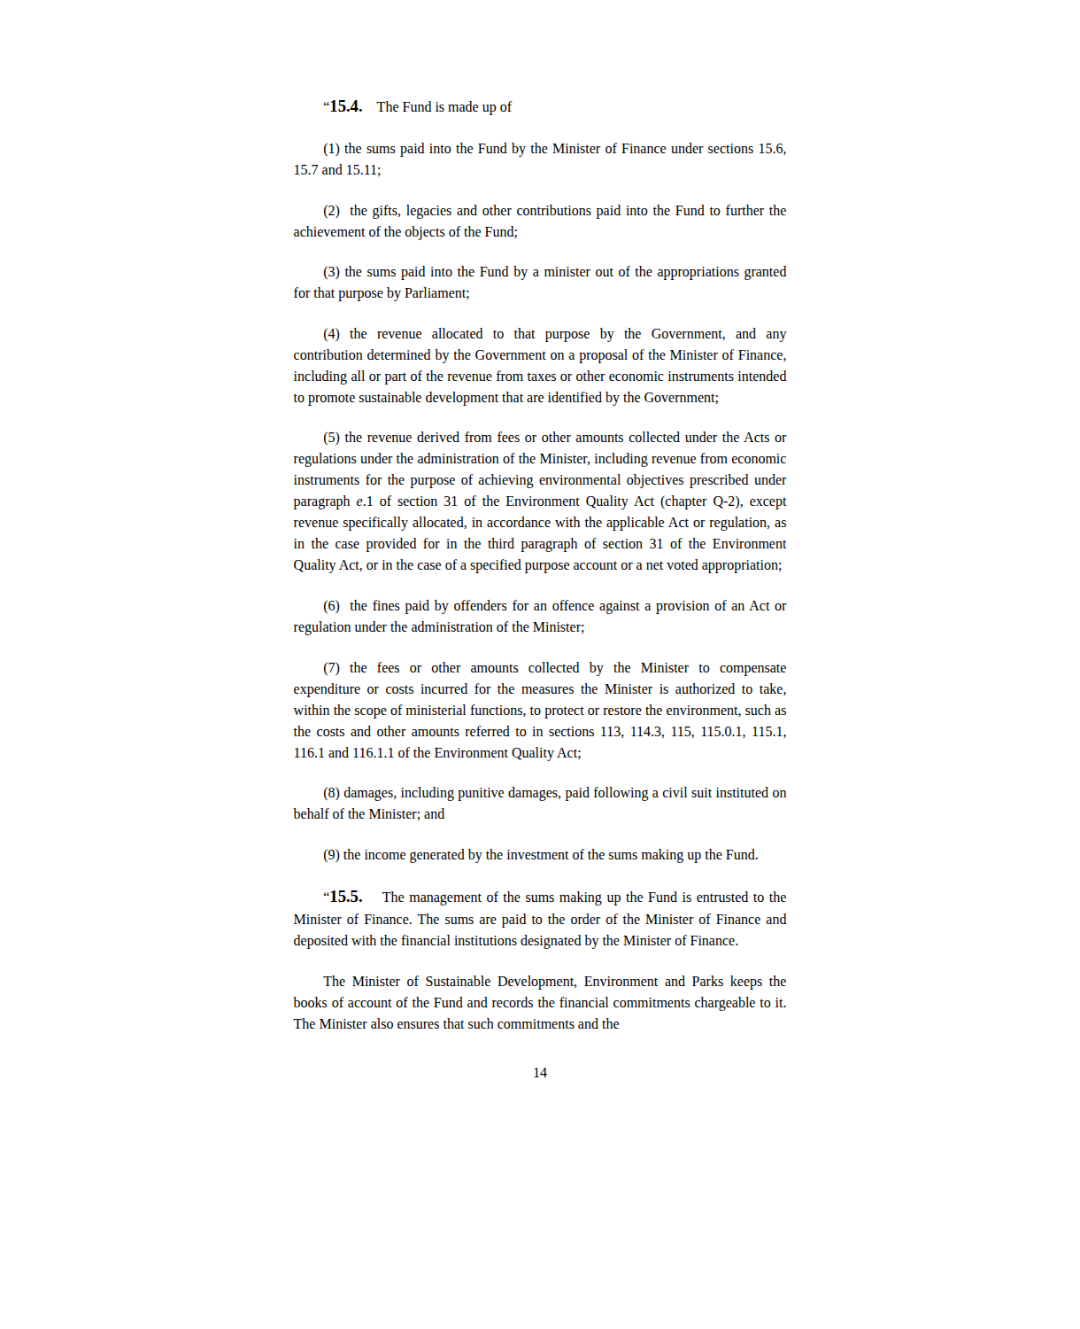“15.4. The Fund is made up of
(1) the sums paid into the Fund by the Minister of Finance under sections 15.6, 15.7 and 15.11;
(2) the gifts, legacies and other contributions paid into the Fund to further the achievement of the objects of the Fund;
(3) the sums paid into the Fund by a minister out of the appropriations granted for that purpose by Parliament;
(4) the revenue allocated to that purpose by the Government, and any contribution determined by the Government on a proposal of the Minister of Finance, including all or part of the revenue from taxes or other economic instruments intended to promote sustainable development that are identified by the Government;
(5) the revenue derived from fees or other amounts collected under the Acts or regulations under the administration of the Minister, including revenue from economic instruments for the purpose of achieving environmental objectives prescribed under paragraph e.1 of section 31 of the Environment Quality Act (chapter Q-2), except revenue specifically allocated, in accordance with the applicable Act or regulation, as in the case provided for in the third paragraph of section 31 of the Environment Quality Act, or in the case of a specified purpose account or a net voted appropriation;
(6) the fines paid by offenders for an offence against a provision of an Act or regulation under the administration of the Minister;
(7) the fees or other amounts collected by the Minister to compensate expenditure or costs incurred for the measures the Minister is authorized to take, within the scope of ministerial functions, to protect or restore the environment, such as the costs and other amounts referred to in sections 113, 114.3, 115, 115.0.1, 115.1, 116.1 and 116.1.1 of the Environment Quality Act;
(8) damages, including punitive damages, paid following a civil suit instituted on behalf of the Minister; and
(9) the income generated by the investment of the sums making up the Fund.
“15.5. The management of the sums making up the Fund is entrusted to the Minister of Finance. The sums are paid to the order of the Minister of Finance and deposited with the financial institutions designated by the Minister of Finance.
The Minister of Sustainable Development, Environment and Parks keeps the books of account of the Fund and records the financial commitments chargeable to it. The Minister also ensures that such commitments and the
14